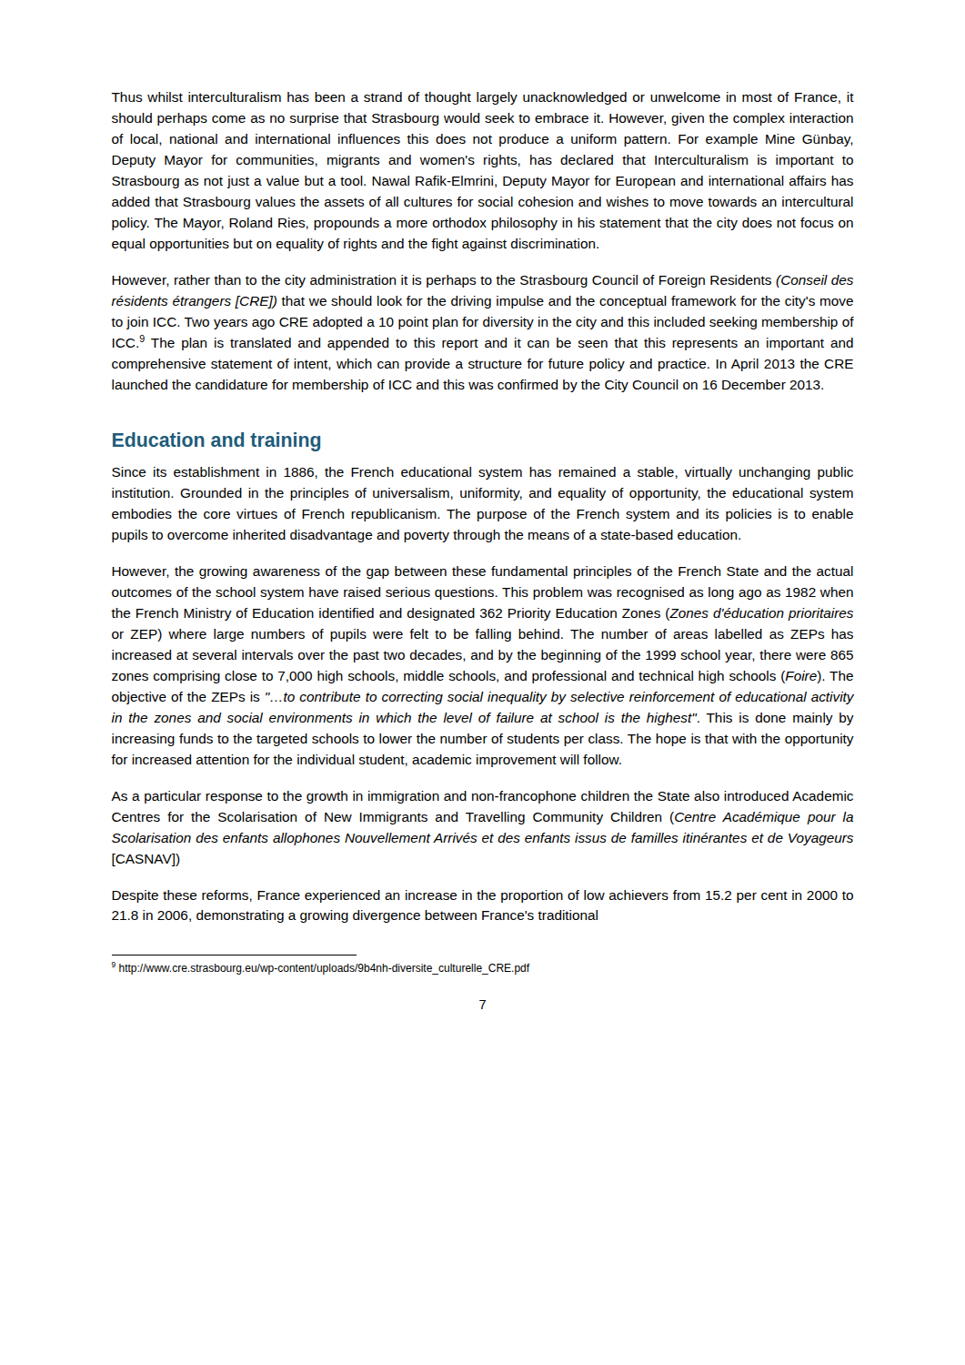Thus whilst interculturalism has been a strand of thought largely unacknowledged or unwelcome in most of France, it should perhaps come as no surprise that Strasbourg would seek to embrace it. However, given the complex interaction of local, national and international influences this does not produce a uniform pattern. For example Mine Günbay, Deputy Mayor for communities, migrants and women's rights, has declared that Interculturalism is important to Strasbourg as not just a value but a tool. Nawal Rafik-Elmrini, Deputy Mayor for European and international affairs has added that Strasbourg values the assets of all cultures for social cohesion and wishes to move towards an intercultural policy. The Mayor, Roland Ries, propounds a more orthodox philosophy in his statement that the city does not focus on equal opportunities but on equality of rights and the fight against discrimination.
However, rather than to the city administration it is perhaps to the Strasbourg Council of Foreign Residents (Conseil des résidents étrangers [CRE]) that we should look for the driving impulse and the conceptual framework for the city's move to join ICC. Two years ago CRE adopted a 10 point plan for diversity in the city and this included seeking membership of ICC.9 The plan is translated and appended to this report and it can be seen that this represents an important and comprehensive statement of intent, which can provide a structure for future policy and practice. In April 2013 the CRE launched the candidature for membership of ICC and this was confirmed by the City Council on 16 December 2013.
Education and training
Since its establishment in 1886, the French educational system has remained a stable, virtually unchanging public institution. Grounded in the principles of universalism, uniformity, and equality of opportunity, the educational system embodies the core virtues of French republicanism. The purpose of the French system and its policies is to enable pupils to overcome inherited disadvantage and poverty through the means of a state-based education.
However, the growing awareness of the gap between these fundamental principles of the French State and the actual outcomes of the school system have raised serious questions. This problem was recognised as long ago as 1982 when the French Ministry of Education identified and designated 362 Priority Education Zones (Zones d'éducation prioritaires or ZEP) where large numbers of pupils were felt to be falling behind. The number of areas labelled as ZEPs has increased at several intervals over the past two decades, and by the beginning of the 1999 school year, there were 865 zones comprising close to 7,000 high schools, middle schools, and professional and technical high schools (Foire). The objective of the ZEPs is "…to contribute to correcting social inequality by selective reinforcement of educational activity in the zones and social environments in which the level of failure at school is the highest". This is done mainly by increasing funds to the targeted schools to lower the number of students per class. The hope is that with the opportunity for increased attention for the individual student, academic improvement will follow.
As a particular response to the growth in immigration and non-francophone children the State also introduced Academic Centres for the Scolarisation of New Immigrants and Travelling Community Children (Centre Académique pour la Scolarisation des enfants allophones Nouvellement Arrivés et des enfants issus de familles itinérantes et de Voyageurs [CASNAV])
Despite these reforms, France experienced an increase in the proportion of low achievers from 15.2 per cent in 2000 to 21.8 in 2006, demonstrating a growing divergence between France's traditional
9 http://www.cre.strasbourg.eu/wp-content/uploads/9b4nh-diversite_culturelle_CRE.pdf
7